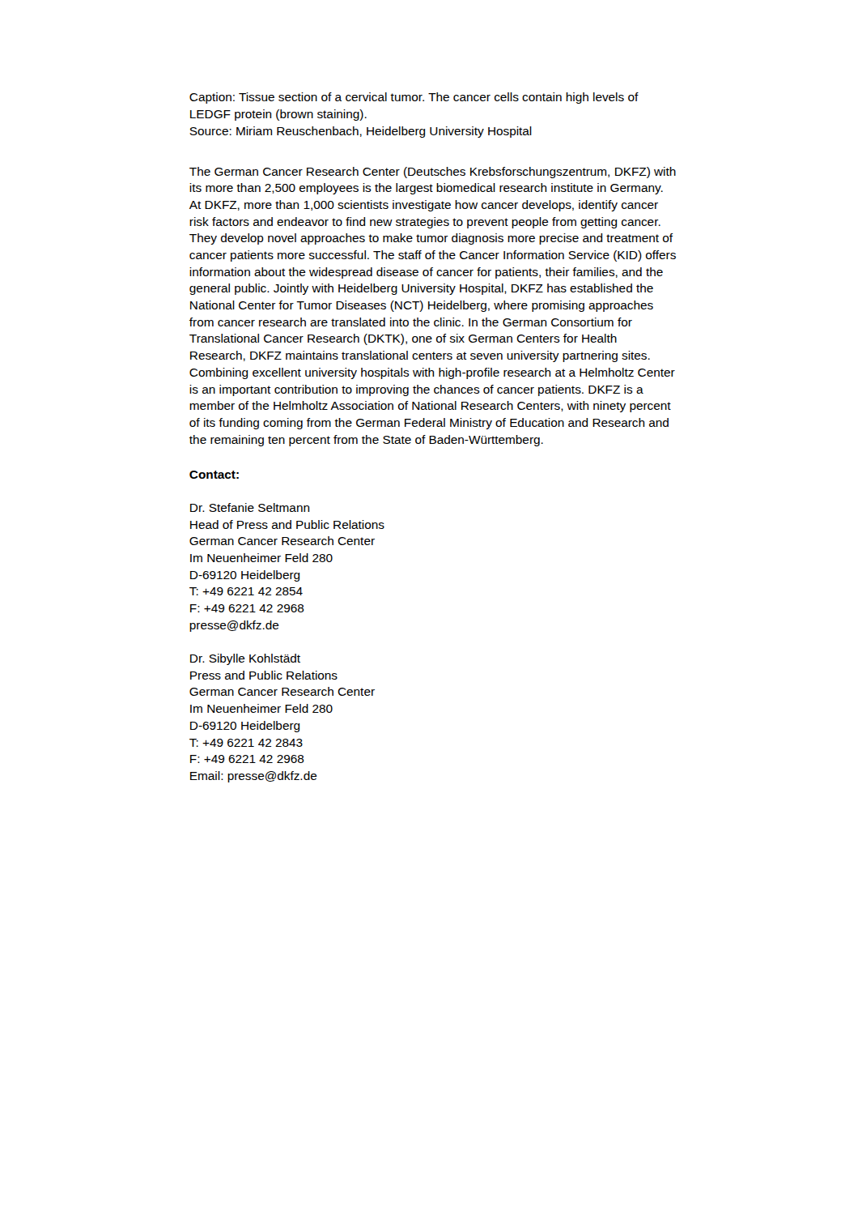Caption: Tissue section of a cervical tumor. The cancer cells contain high levels of LEDGF protein (brown staining).
Source: Miriam Reuschenbach, Heidelberg University Hospital
The German Cancer Research Center (Deutsches Krebsforschungszentrum, DKFZ) with its more than 2,500 employees is the largest biomedical research institute in Germany. At DKFZ, more than 1,000 scientists investigate how cancer develops, identify cancer risk factors and endeavor to find new strategies to prevent people from getting cancer. They develop novel approaches to make tumor diagnosis more precise and treatment of cancer patients more successful. The staff of the Cancer Information Service (KID) offers information about the widespread disease of cancer for patients, their families, and the general public. Jointly with Heidelberg University Hospital, DKFZ has established the National Center for Tumor Diseases (NCT) Heidelberg, where promising approaches from cancer research are translated into the clinic. In the German Consortium for Translational Cancer Research (DKTK), one of six German Centers for Health Research, DKFZ maintains translational centers at seven university partnering sites. Combining excellent university hospitals with high-profile research at a Helmholtz Center is an important contribution to improving the chances of cancer patients. DKFZ is a member of the Helmholtz Association of National Research Centers, with ninety percent of its funding coming from the German Federal Ministry of Education and Research and the remaining ten percent from the State of Baden-Württemberg.
Contact:
Dr. Stefanie Seltmann
Head of Press and Public Relations
German Cancer Research Center
Im Neuenheimer Feld 280
D-69120 Heidelberg
T: +49 6221 42 2854
F: +49 6221 42 2968
presse@dkfz.de
Dr. Sibylle Kohlstädt
Press and Public Relations
German Cancer Research Center
Im Neuenheimer Feld 280
D-69120 Heidelberg
T: +49 6221 42 2843
F: +49 6221 42 2968
Email: presse@dkfz.de